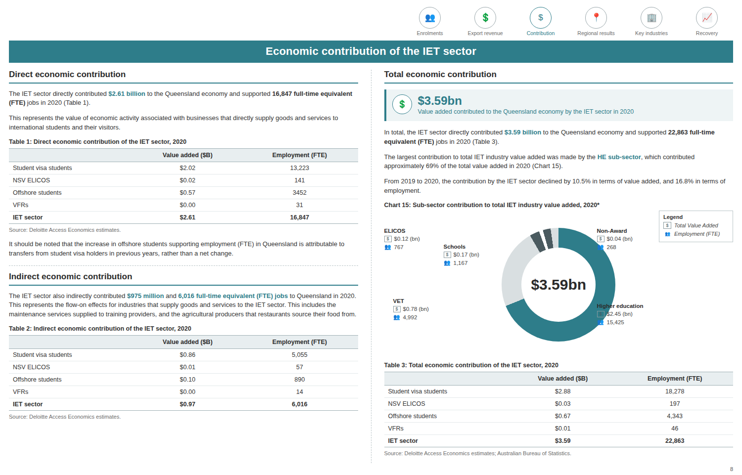👥
Enrolments
💲
Export revenue
$
Contribution
📍
Regional results
🏢
Key industries
📈
Recovery
Economic contribution of the IET sector
Direct economic contribution
The IET sector directly contributed $2.61 billion to the Queensland economy and supported 16,847 full-time equivalent (FTE) jobs in 2020 (Table 1).
This represents the value of economic activity associated with businesses that directly supply goods and services to international students and their visitors.
Table 1: Direct economic contribution of the IET sector, 2020
| | Value added ($B) | Employment (FTE) |
| --- | --- | --- |
| Student visa students | $2.02 | 13,223 |
| NSV ELICOS | $0.02 | 141 |
| Offshore students | $0.57 | 3452 |
| VFRs | $0.00 | 31 |
| IET sector | $2.61 | 16,847 |
Source: Deloitte Access Economics estimates.
It should be noted that the increase in offshore students supporting employment (FTE) in Queensland is attributable to transfers from student visa holders in previous years, rather than a net change.
Indirect economic contribution
The IET sector also indirectly contributed $975 million and 6,016 full-time equivalent (FTE) jobs to Queensland in 2020. This represents the flow-on effects for industries that supply goods and services to the IET sector. This includes the maintenance services supplied to training providers, and the agricultural producers that restaurants source their food from.
Table 2: Indirect economic contribution of the IET sector, 2020
| | Value added ($B) | Employment (FTE) |
| --- | --- | --- |
| Student visa students | $0.86 | 5,055 |
| NSV ELICOS | $0.01 | 57 |
| Offshore students | $0.10 | 890 |
| VFRs | $0.00 | 14 |
| IET sector | $0.97 | 6,016 |
Source: Deloitte Access Economics estimates.
Total economic contribution
💲
$3.59bn
Value added contributed to the Queensland economy by the IET sector in 2020
In total, the IET sector directly contributed $3.59 billion to the Queensland economy and supported 22,863 full-time equivalent (FTE) jobs in 2020 (Table 3).
The largest contribution to total IET industry value added was made by the HE sub-sector, which contributed approximately 69% of the total value added in 2020 (Chart 15).
From 2019 to 2020, the contribution by the IET sector declined by 10.5% in terms of value added, and 16.8% in terms of employment.
Chart 15: Sub-sector contribution to total IET industry value added, 2020*
Legend
$Total Value Added
👥Employment (FTE)
$3.59bn
ELICOS
$$0.12 (bn)
👥767
Schools
$$0.17 (bn)
👥1,167
VET
$$0.78 (bn)
👥4,992
Non-Award
$$0.04 (bn)
👥268
Higher education
$$2.45 (bn)
👥15,425
Table 3: Total economic contribution of the IET sector, 2020
| | Value added ($B) | Employment (FTE) |
| --- | --- | --- |
| Student visa students | $2.88 | 18,278 |
| NSV ELICOS | $0.03 | 197 |
| Offshore students | $0.67 | 4,343 |
| VFRs | $0.01 | 46 |
| IET sector | $3.59 | 22,863 |
Source: Deloitte Access Economics estimates; Australian Bureau of Statistics.
8